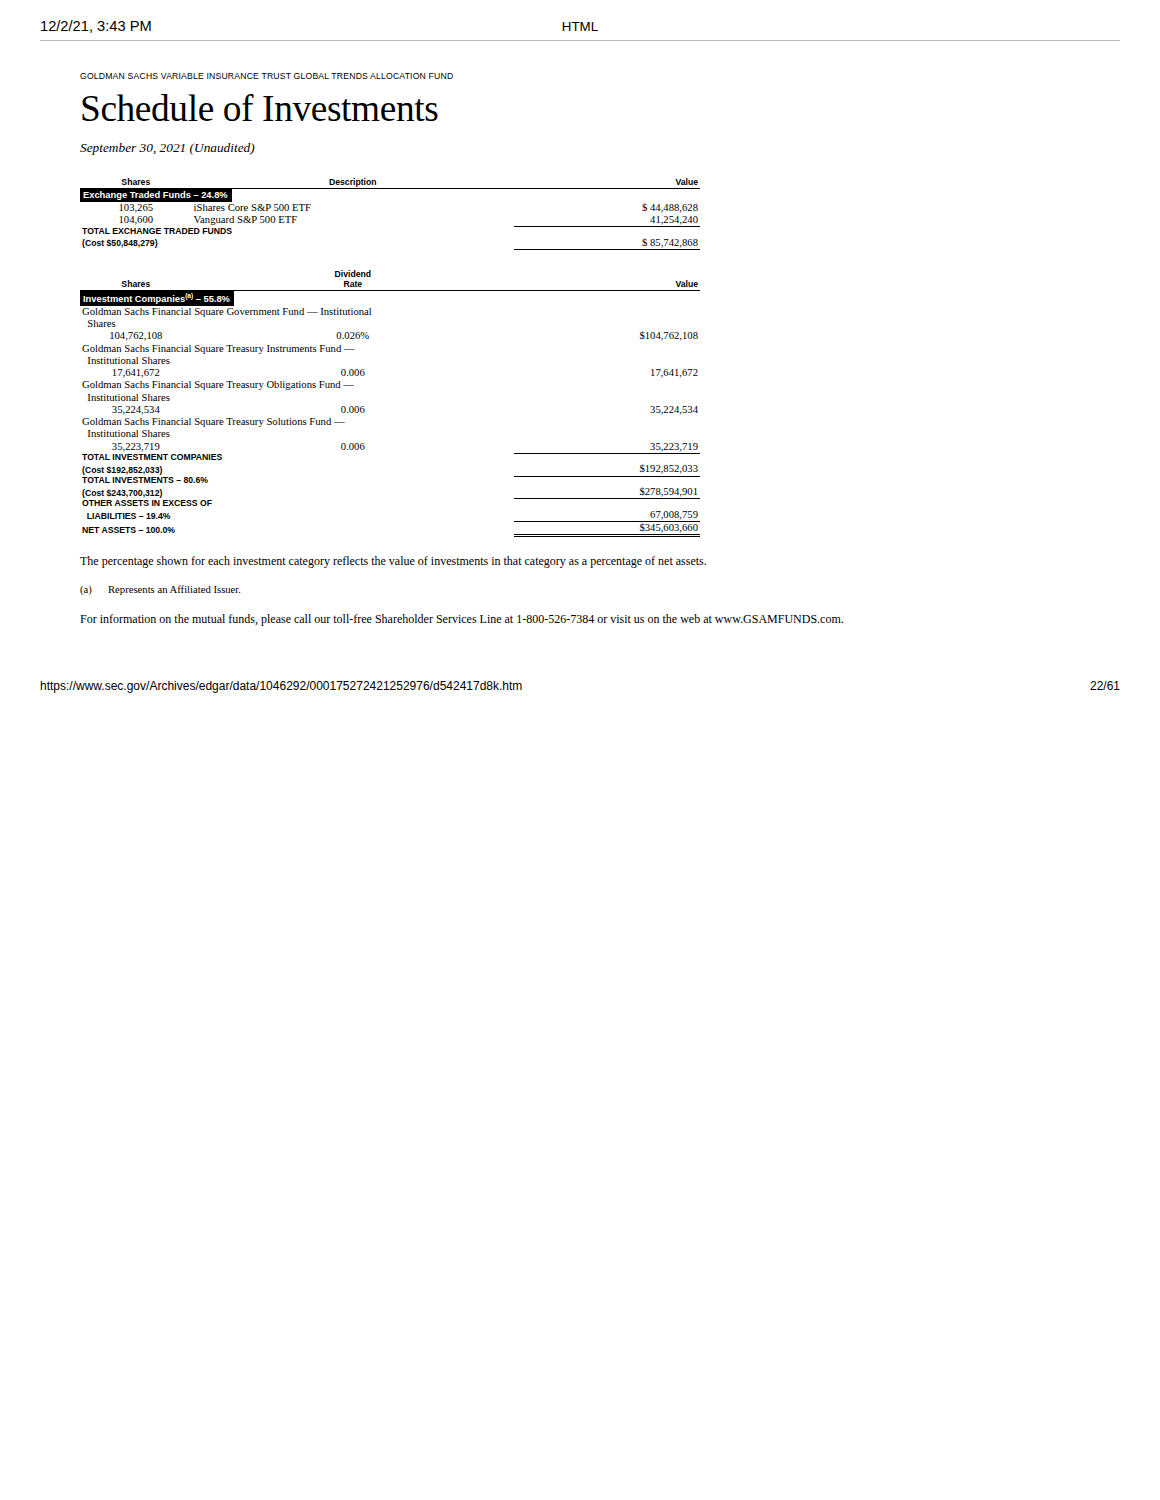12/2/21, 3:43 PM
HTML
GOLDMAN SACHS VARIABLE INSURANCE TRUST GLOBAL TRENDS ALLOCATION FUND
Schedule of Investments
September 30, 2021 (Unaudited)
| Shares | Description | Value |
| --- | --- | --- |
| Exchange Traded Funds – 24.8% |
| 103,265 | iShares Core S&P 500 ETF | $ 44,488,628 |
| 104,600 | Vanguard S&P 500 ETF | 41,254,240 |
| TOTAL EXCHANGE TRADED FUNDS | |
| (Cost $50,848,279) | $ 85,742,868 |
| | Dividend | |
| Shares | Rate | Value |
| Investment Companies (a) – 55.8% |
| Goldman Sachs Financial Square Government Fund — Institutional |
| Shares |
| 104,762,108 | 0.026% | $104,762,108 |
| Goldman Sachs Financial Square Treasury Instruments Fund — |
| Institutional Shares |
| 17,641,672 | 0.006 | 17,641,672 |
| Goldman Sachs Financial Square Treasury Obligations Fund — |
| Institutional Shares |
| 35,224,534 | 0.006 | 35,224,534 |
| Goldman Sachs Financial Square Treasury Solutions Fund — |
| Institutional Shares |
| 35,223,719 | 0.006 | 35,223,719 |
| TOTAL INVESTMENT COMPANIES | |
| (Cost $192,852,033) | $192,852,033 |
| TOTAL INVESTMENTS – 80.6% | |
| (Cost $243,700,312) | $278,594,901 |
| OTHER ASSETS IN EXCESS OF | |
| LIABILITIES – 19.4% | 67,008,759 |
| NET ASSETS – 100.0% | $345,603,660 |
The percentage shown for each investment category reflects the value of investments in that category as a percentage of net assets.
(a) Represents an Affiliated Issuer.
For information on the mutual funds, please call our toll-free Shareholder Services Line at 1-800-526-7384 or visit us on the web at www.GSAMFUNDS.com.
https://www.sec.gov/Archives/edgar/data/1046292/000175272421252976/d542417d8k.htm
22/61